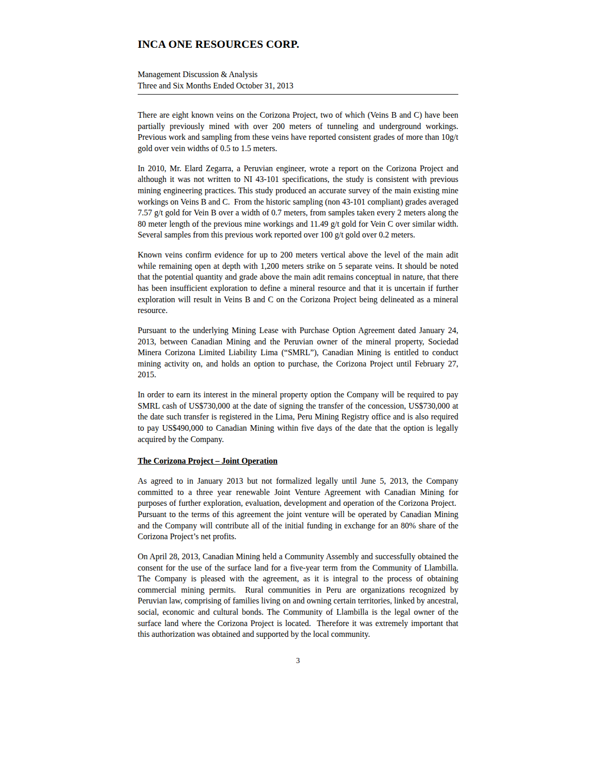INCA ONE RESOURCES CORP.
Management Discussion & Analysis
Three and Six Months Ended October 31, 2013
There are eight known veins on the Corizona Project, two of which (Veins B and C) have been partially previously mined with over 200 meters of tunneling and underground workings. Previous work and sampling from these veins have reported consistent grades of more than 10g/t gold over vein widths of 0.5 to 1.5 meters.
In 2010, Mr. Elard Zegarra, a Peruvian engineer, wrote a report on the Corizona Project and although it was not written to NI 43-101 specifications, the study is consistent with previous mining engineering practices. This study produced an accurate survey of the main existing mine workings on Veins B and C. From the historic sampling (non 43-101 compliant) grades averaged 7.57 g/t gold for Vein B over a width of 0.7 meters, from samples taken every 2 meters along the 80 meter length of the previous mine workings and 11.49 g/t gold for Vein C over similar width. Several samples from this previous work reported over 100 g/t gold over 0.2 meters.
Known veins confirm evidence for up to 200 meters vertical above the level of the main adit while remaining open at depth with 1,200 meters strike on 5 separate veins. It should be noted that the potential quantity and grade above the main adit remains conceptual in nature, that there has been insufficient exploration to define a mineral resource and that it is uncertain if further exploration will result in Veins B and C on the Corizona Project being delineated as a mineral resource.
Pursuant to the underlying Mining Lease with Purchase Option Agreement dated January 24, 2013, between Canadian Mining and the Peruvian owner of the mineral property, Sociedad Minera Corizona Limited Liability Lima (“SMRL”), Canadian Mining is entitled to conduct mining activity on, and holds an option to purchase, the Corizona Project until February 27, 2015.
In order to earn its interest in the mineral property option the Company will be required to pay SMRL cash of US$730,000 at the date of signing the transfer of the concession, US$730,000 at the date such transfer is registered in the Lima, Peru Mining Registry office and is also required to pay US$490,000 to Canadian Mining within five days of the date that the option is legally acquired by the Company.
The Corizona Project – Joint Operation
As agreed to in January 2013 but not formalized legally until June 5, 2013, the Company committed to a three year renewable Joint Venture Agreement with Canadian Mining for purposes of further exploration, evaluation, development and operation of the Corizona Project. Pursuant to the terms of this agreement the joint venture will be operated by Canadian Mining and the Company will contribute all of the initial funding in exchange for an 80% share of the Corizona Project’s net profits.
On April 28, 2013, Canadian Mining held a Community Assembly and successfully obtained the consent for the use of the surface land for a five-year term from the Community of Llambilla. The Company is pleased with the agreement, as it is integral to the process of obtaining commercial mining permits. Rural communities in Peru are organizations recognized by Peruvian law, comprising of families living on and owning certain territories, linked by ancestral, social, economic and cultural bonds. The Community of Llambilla is the legal owner of the surface land where the Corizona Project is located. Therefore it was extremely important that this authorization was obtained and supported by the local community.
3